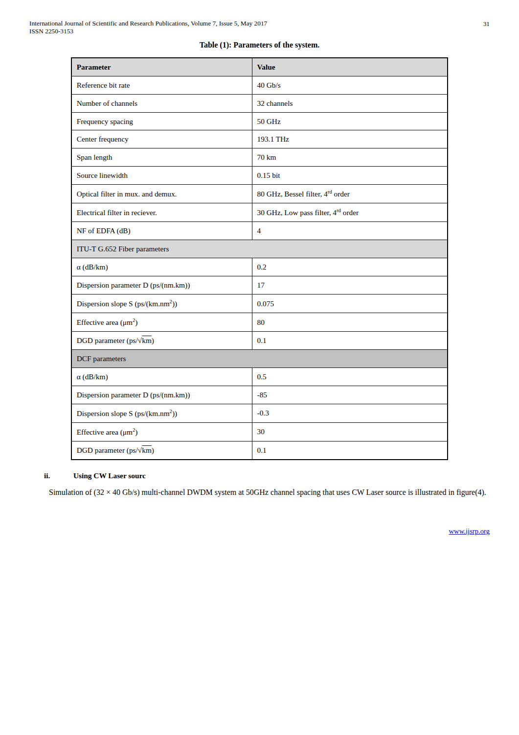International Journal of Scientific and Research Publications, Volume 7, Issue 5, May 2017
ISSN 2250-3153
31
Table (1): Parameters of the system.
| Parameter | Value |
| --- | --- |
| Reference bit rate | 40 Gb/s |
| Number of channels | 32 channels |
| Frequency spacing | 50 GHz |
| Center frequency | 193.1 THz |
| Span length | 70 km |
| Source linewidth | 0.15 bit |
| Optical filter in mux. and demux. | 80 GHz, Bessel filter, 4 rd order |
| Electrical filter in reciever. | 30 GHz, Low pass filter, 4 rd order |
| NF of EDFA (dB) | 4 |
| ITU-T G.652 Fiber parameters |
| α (dB/km) | 0.2 |
| Dispersion parameter D (ps/(nm.km)) | 17 |
| Dispersion slope S (ps/(km.nm 2 )) | 0.075 |
| Effective area (μm 2 ) | 80 |
| DGD parameter (ps/√ km ) | 0.1 |
| DCF parameters |
| α (dB/km) | 0.5 |
| Dispersion parameter D (ps/(nm.km)) | -85 |
| Dispersion slope S (ps/(km.nm 2 )) | -0.3 |
| Effective area (μm 2 ) | 30 |
| DGD parameter (ps/√ km ) | 0.1 |
ii. Using CW Laser sourc
Simulation of (32 × 40 Gb/s) multi-channel DWDM system at 50GHz channel spacing that uses CW Laser source is illustrated in figure(4).
www.ijsrp.org